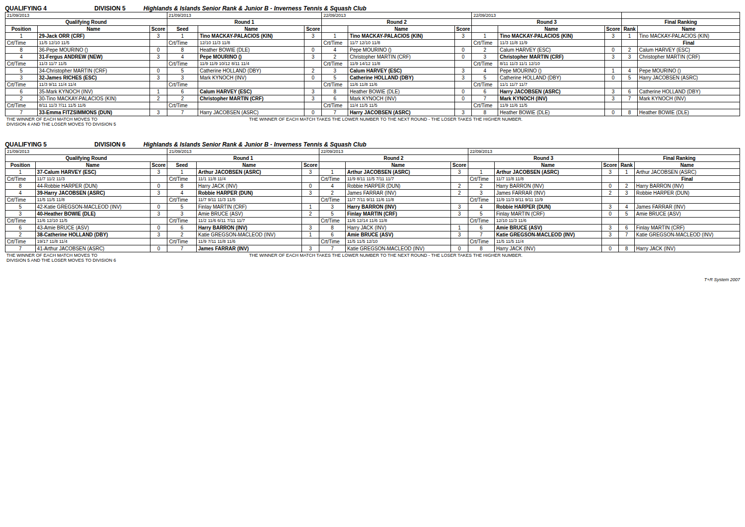QUALIFYING 4 DIVISION 5 Highlands & Islands Senior Rank & Junior B - Inverness Tennis & Squash Club
| 21/09/2013 | 21/09/2013 | 22/09/2013 | 22/09/2013 | |
| Qualifying Round | Round 1 | Round 2 | Round 3 | Final Ranking |
| Position | Name | Score | Seed | Name | Score | | Name | Score | | Name | Score | Rank | Name |
| 1 | 29-Jack ORR (CRF) | 3 | 1 | Tino MACKAY-PALACIOS (KIN) | 3 | 1 | Tino MACKAY-PALACIOS (KIN) | 3 | 1 | Tino MACKAY-PALACIOS (KIN) | 3 | 1 | Tino MACKAY-PALACIOS (KIN) |
| Crt/Time | 11/5 12/10 11/5 | | Crt/Time | 12/10 11/3 11/8 | | Crt/Time | 11/7 12/10 11/8 | | Crt/Time | 11/3 11/8 11/9 | | | Final |
| 8 | 36-Pepe MOURINO () | 0 | 8 | Heather BOWIE (DLE) | 0 | 4 | Pepe MOURINO () | 0 | 2 | Calum HARVEY (ESC) | 0 | 2 | Calum HARVEY (ESC) |
| 4 | 31-Fergus ANDREW (NEW) | 3 | 4 | Pepe MOURINO () | 3 | 2 | Christopher MARTIN (CRF) | 0 | 3 | Christopher MARTIN (CRF) | 3 | 3 | Christopher MARTIN (CRF) |
| Crt/Time | 11/3 11/7 11/5 | | Crt/Time | 11/9 11/9 10/12 8/11 11/4 | | Crt/Time | 11/9 14/12 11/8 | | Crt/Time | 8/11 11/3 11/1 12/10 | | | |
| 5 | 34-Christopher MARTIN (CRF) | 0 | 5 | Catherine HOLLAND (DBY) | 2 | 3 | Calum HARVEY (ESC) | 3 | 4 | Pepe MOURINO () | 1 | 4 | Pepe MOURINO () |
| 3 | 32-James RICHES (ESC) | 3 | 3 | Mark KYNOCH (INV) | 0 | 5 | Catherine HOLLAND (DBY) | 3 | 5 | Catherine HOLLAND (DBY) | 0 | 5 | Harry JACOBSEN (ASRC) |
| Crt/Time | 11/3 9/11 11/4 11/4 | | Crt/Time | | | Crt/Time | 11/6 11/8 11/6 | | Crt/Time | 11/1 11/7 11/7 | | | |
| 6 | 35-Mark KYNOCH (INV) | 1 | 6 | Calum HARVEY (ESC) | 3 | 8 | Heather BOWIE (DLE) | 0 | 6 | Harry JACOBSEN (ASRC) | 3 | 6 | Catherine HOLLAND (DBY) |
| 2 | 30-Tino MACKAY-PALACIOS (KIN) | 2 | 2 | Christopher MARTIN (CRF) | 3 | 6 | Mark KYNOCH (INV) | 0 | 7 | Mark KYNOCH (INV) | 3 | 7 | Mark KYNOCH (INV) |
| Crt/Time | 8/11 11/3 7/11 11/5 11/6 | | Crt/Time | | | Crt/Time | 11/4 11/5 11/5 | | Crt/Time | 11/9 11/6 11/5 | | | |
| 7 | 33-Emma FITZSIMMONS (DUN) | 3 | 7 | Harry JACOBSEN (ASRC) | 0 | 7 | Harry JACOBSEN (ASRC) | 3 | 8 | Heather BOWIE (DLE) | 0 | 8 | Heather BOWIE (DLE) |
| THE WINNER OF EACH MATCH MOVES TO DIVISION 4 AND THE LOSER MOVES TO DIVISION 5 | THE WINNER OF EACH MATCH TAKES THE LOWER NUMBER TO THE NEXT ROUND - THE LOSER TAKES THE HIGHER NUMBER. |
QUALIFYING 5 DIVISION 6 Highlands & Islands Senior Rank & Junior B - Inverness Tennis & Squash Club
| 21/09/2013 | 21/09/2013 | 22/09/2013 | 22/09/2013 | |
| Qualifying Round | Round 1 | Round 2 | Round 3 | Final Ranking |
| Position | Name | Score | Seed | Name | Score | | Name | Score | | Name | Score | Rank | Name |
| 1 | 37-Calum HARVEY (ESC) | 3 | 1 | Arthur JACOBSEN (ASRC) | 3 | 1 | Arthur JACOBSEN (ASRC) | 3 | 1 | Arthur JACOBSEN (ASRC) | 3 | 1 | Arthur JACOBSEN (ASRC) |
| Crt/Time | 11/7 11/2 11/3 | | Crt/Time | 11/1 11/8 11/4 | | Crt/Time | 11/9 8/11 11/5 7/11 11/7 | | Crt/Time | 11/7 11/8 11/8 | | | Final |
| 8 | 44-Robbie HARPER (DUN) | 0 | 8 | Harry JACK (INV) | 0 | 4 | Robbie HARPER (DUN) | 2 | 2 | Harry BARRON (INV) | 0 | 2 | Harry BARRON (INV) |
| 4 | 39-Harry JACOBSEN (ASRC) | 3 | 4 | Robbie HARPER (DUN) | 3 | 2 | James FARRAR (INV) | 2 | 3 | James FARRAR (INV) | 2 | 3 | Robbie HARPER (DUN) |
| Crt/Time | 11/5 11/5 11/8 | | Crt/Time | 11/7 9/11 11/3 11/5 | | Crt/Time | 11/7 7/11 9/11 11/6 11/8 | | Crt/Time | 11/9 11/3 9/11 9/11 11/9 | | | |
| 5 | 42-Katie GREGSON-MACLEOD (INV) | 0 | 5 | Finlay MARTIN (CRF) | 1 | 3 | Harry BARRON (INV) | 3 | 4 | Robbie HARPER (DUN) | 3 | 4 | James FARRAR (INV) |
| 3 | 40-Heather BOWIE (DLE) | 3 | 3 | Amie BRUCE (ASV) | 2 | 5 | Finlay MARTIN (CRF) | 3 | 5 | Finlay MARTIN (CRF) | 0 | 5 | Amie BRUCE (ASV) |
| Crt/Time | 11/6 12/10 11/5 | | Crt/Time | 11/2 11/6 6/11 7/11 11/7 | | Crt/Time | 11/6 12/14 11/6 11/8 | | Crt/Time | 12/10 11/3 11/6 | | | |
| 6 | 43-Amie BRUCE (ASV) | 0 | 6 | Harry BARRON (INV) | 3 | 8 | Harry JACK (INV) | 1 | 6 | Amie BRUCE (ASV) | 3 | 6 | Finlay MARTIN (CRF) |
| 2 | 38-Catherine HOLLAND (DBY) | 3 | 2 | Katie GREGSON-MACLEOD (INV) | 1 | 6 | Amie BRUCE (ASV) | 3 | 7 | Katie GREGSON-MACLEOD (INV) | 3 | 7 | Katie GREGSON-MACLEOD (INV) |
| Crt/Time | 19/17 11/8 11/4 | | Crt/Time | 11/9 7/11 11/8 11/6 | | Crt/Time | 11/5 11/5 12/10 | | Crt/Time | 11/5 11/5 11/4 | | | |
| 7 | 41-Arthur JACOBSEN (ASRC) | 0 | 7 | James FARRAR (INV) | 3 | 7 | Katie GREGSON-MACLEOD (INV) | 0 | 8 | Harry JACK (INV) | 0 | 8 | Harry JACK (INV) |
| THE WINNER OF EACH MATCH MOVES TO DIVISION 5 AND THE LOSER MOVES TO DIVISION 6 | THE WINNER OF EACH MATCH TAKES THE LOWER NUMBER TO THE NEXT ROUND - THE LOSER TAKES THE HIGHER NUMBER. |
T+R System 2007